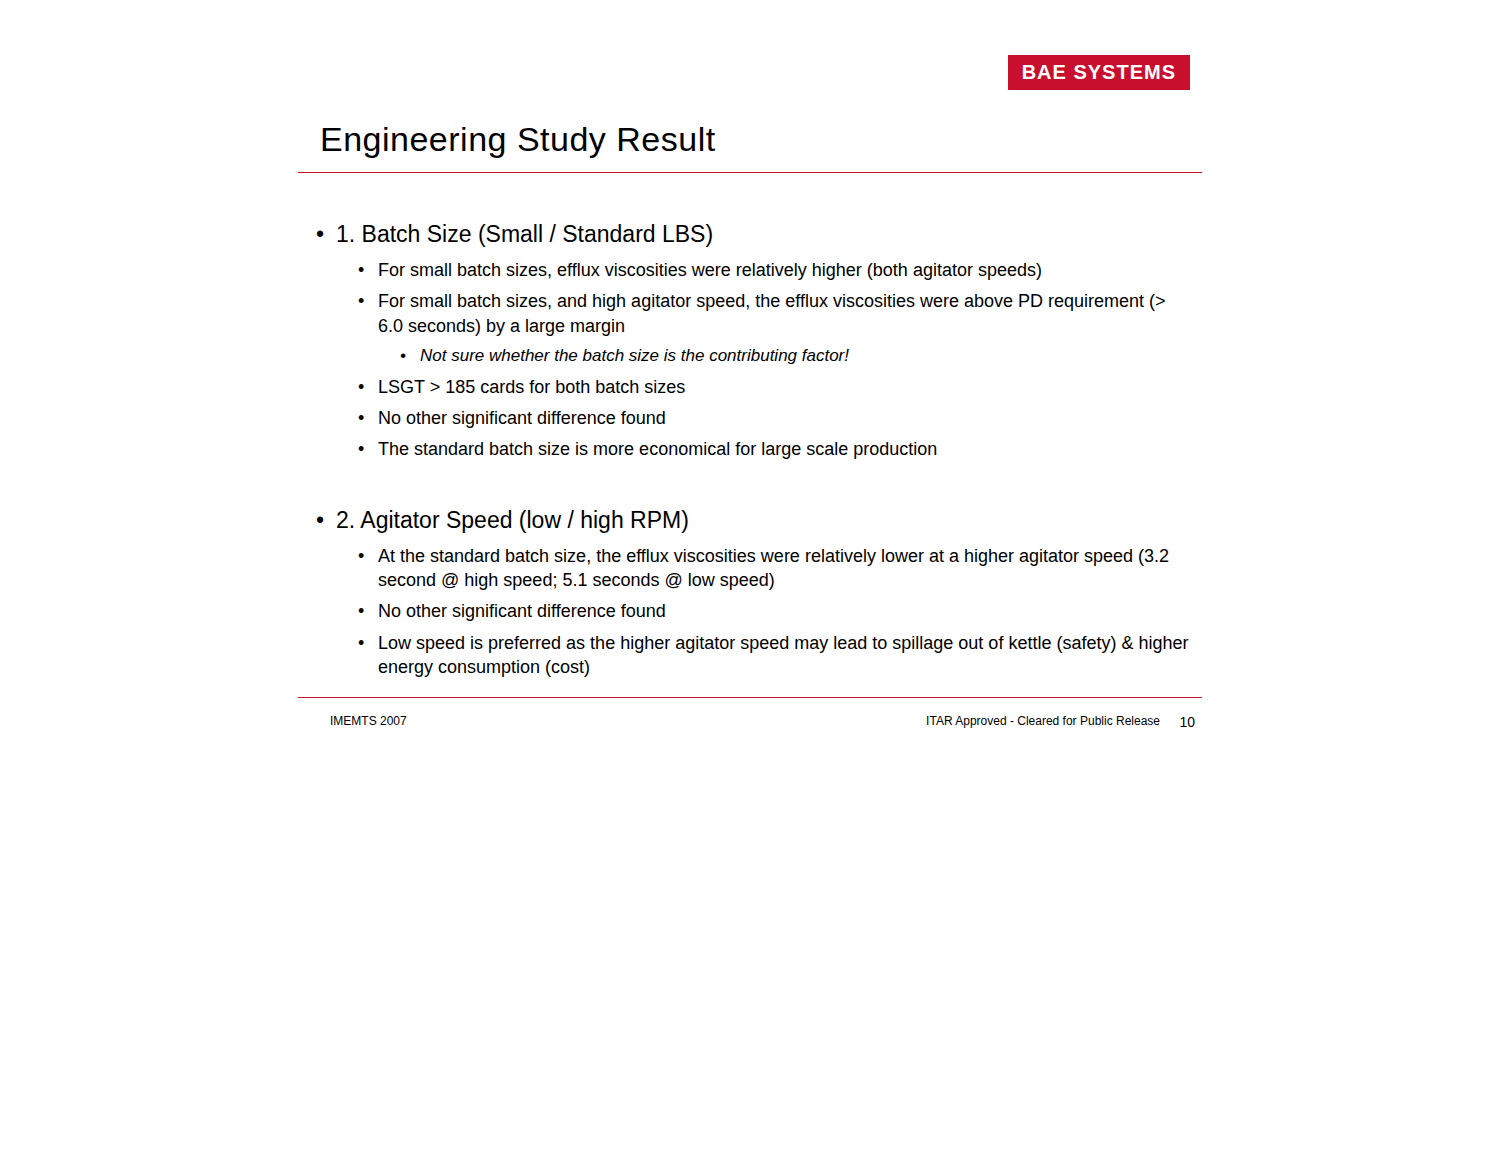BAE SYSTEMS
Engineering Study Result
1. Batch Size (Small / Standard LBS)
For small batch sizes, efflux viscosities were relatively higher (both agitator speeds)
For small batch sizes, and high agitator speed, the efflux viscosities were above PD requirement (> 6.0 seconds) by a large margin
Not sure whether the batch size is the contributing factor!
LSGT > 185 cards for both batch sizes
No other significant difference found
The standard batch size is more economical for large scale production
2. Agitator Speed (low / high RPM)
At the standard batch size, the efflux viscosities were relatively lower at a higher agitator speed (3.2 second @ high speed; 5.1 seconds @ low speed)
No other significant difference found
Low speed is preferred as the higher agitator speed may lead to spillage out of kettle (safety) & higher energy consumption (cost)
IMEMTS 2007
ITAR Approved - Cleared for Public Release
10